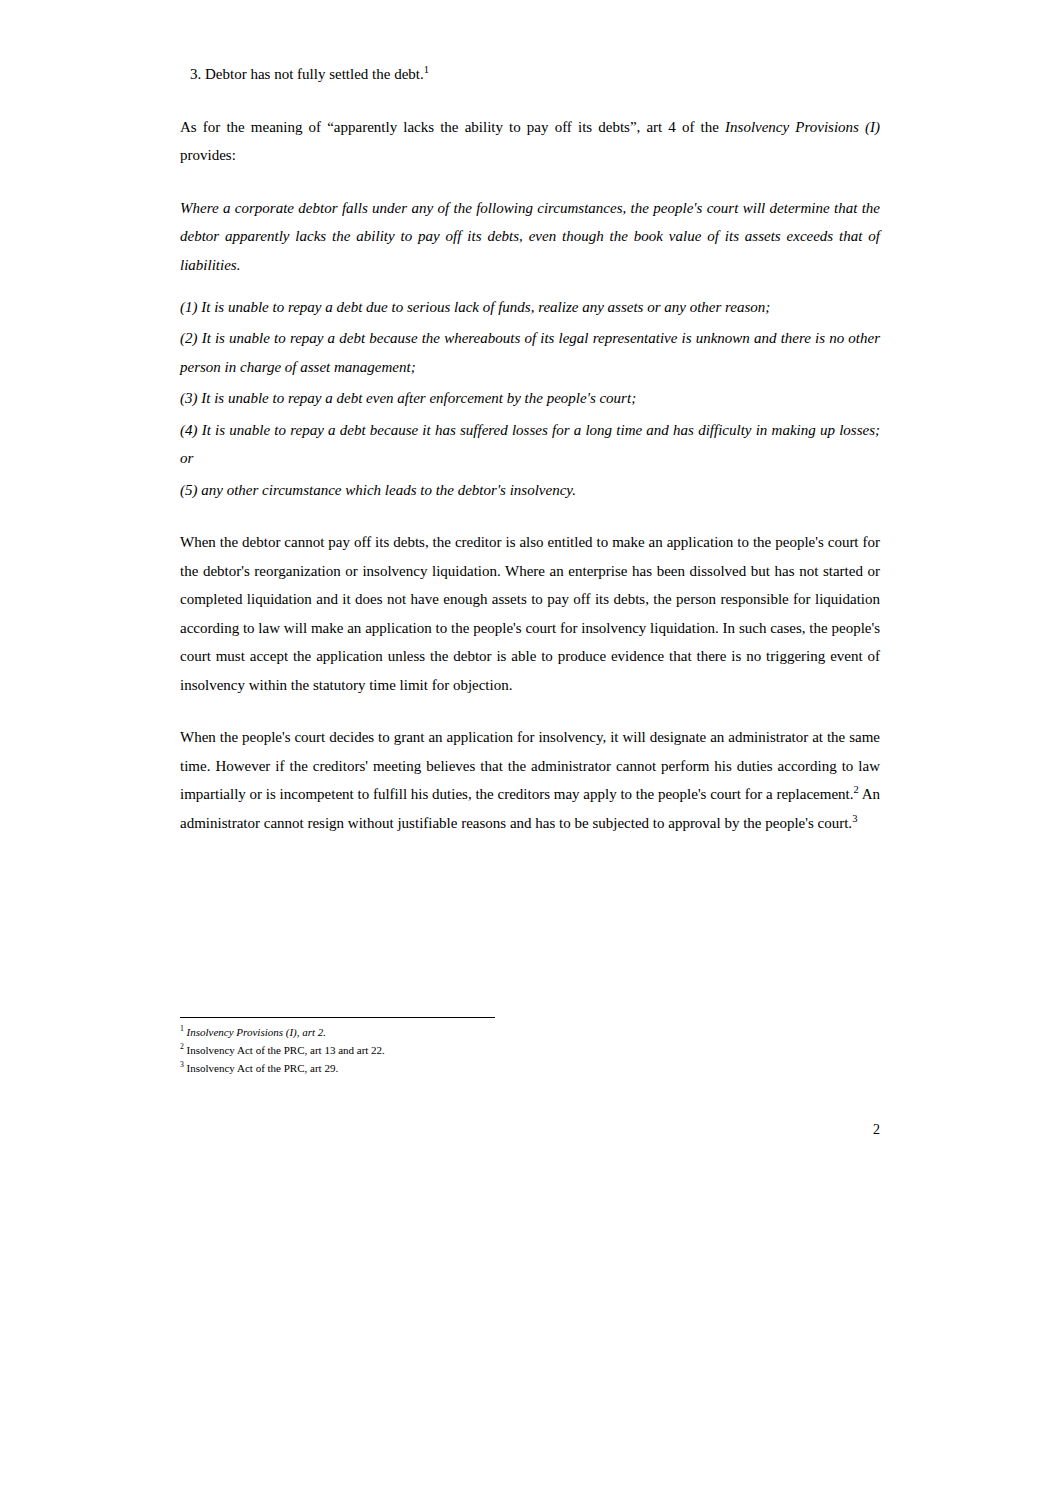3. Debtor has not fully settled the debt.1
As for the meaning of “apparently lacks the ability to pay off its debts”, art 4 of the Insolvency Provisions (I) provides:
Where a corporate debtor falls under any of the following circumstances, the people's court will determine that the debtor apparently lacks the ability to pay off its debts, even though the book value of its assets exceeds that of liabilities.
(1) It is unable to repay a debt due to serious lack of funds, realize any assets or any other reason;
(2) It is unable to repay a debt because the whereabouts of its legal representative is unknown and there is no other person in charge of asset management;
(3) It is unable to repay a debt even after enforcement by the people's court;
(4) It is unable to repay a debt because it has suffered losses for a long time and has difficulty in making up losses; or
(5) any other circumstance which leads to the debtor's insolvency.
When the debtor cannot pay off its debts, the creditor is also entitled to make an application to the people's court for the debtor's reorganization or insolvency liquidation. Where an enterprise has been dissolved but has not started or completed liquidation and it does not have enough assets to pay off its debts, the person responsible for liquidation according to law will make an application to the people's court for insolvency liquidation. In such cases, the people's court must accept the application unless the debtor is able to produce evidence that there is no triggering event of insolvency within the statutory time limit for objection.
When the people's court decides to grant an application for insolvency, it will designate an administrator at the same time. However if the creditors' meeting believes that the administrator cannot perform his duties according to law impartially or is incompetent to fulfill his duties, the creditors may apply to the people's court for a replacement.2 An administrator cannot resign without justifiable reasons and has to be subjected to approval by the people's court.3
1 Insolvency Provisions (I), art 2.
2 Insolvency Act of the PRC, art 13 and art 22.
3 Insolvency Act of the PRC, art 29.
2